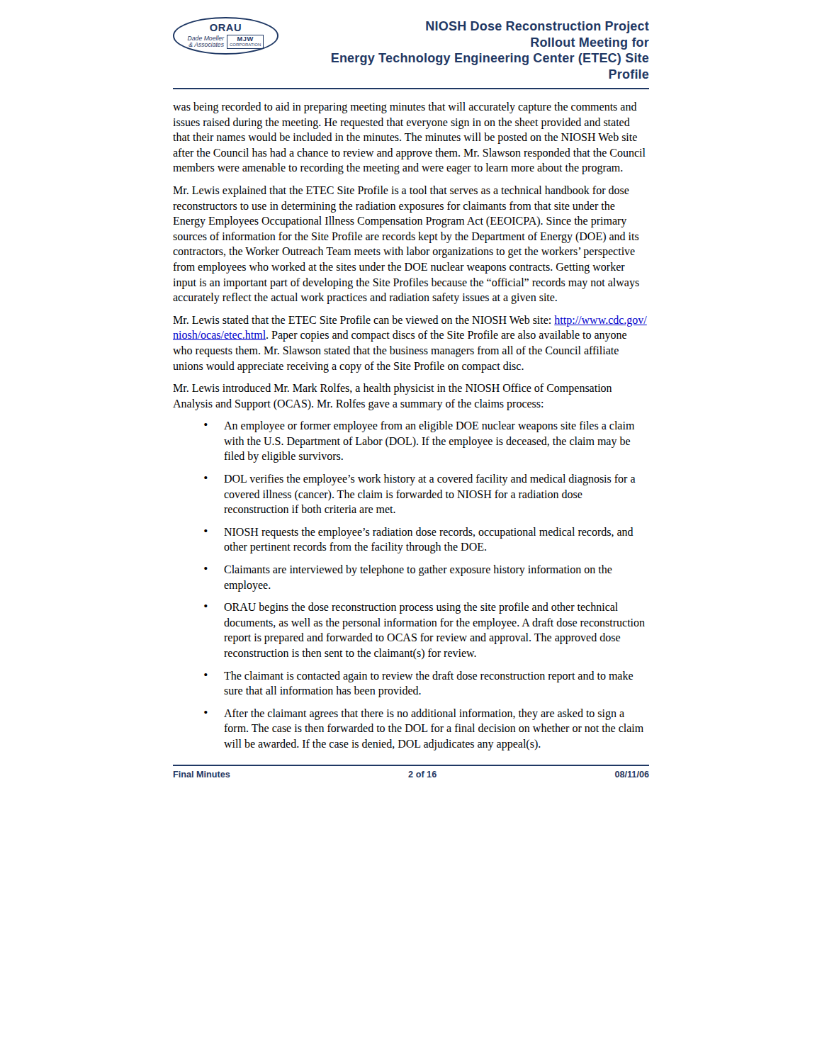ORAU
Dade Moeller
& Associates MJW
CORPORATION
NIOSH Dose Reconstruction Project
Rollout Meeting for
Energy Technology Engineering Center (ETEC) Site Profile
was being recorded to aid in preparing meeting minutes that will accurately capture the comments and issues raised during the meeting. He requested that everyone sign in on the sheet provided and stated that their names would be included in the minutes. The minutes will be posted on the NIOSH Web site after the Council has had a chance to review and approve them. Mr. Slawson responded that the Council members were amenable to recording the meeting and were eager to learn more about the program.
Mr. Lewis explained that the ETEC Site Profile is a tool that serves as a technical handbook for dose reconstructors to use in determining the radiation exposures for claimants from that site under the Energy Employees Occupational Illness Compensation Program Act (EEOICPA). Since the primary sources of information for the Site Profile are records kept by the Department of Energy (DOE) and its contractors, the Worker Outreach Team meets with labor organizations to get the workers’ perspective from employees who worked at the sites under the DOE nuclear weapons contracts. Getting worker input is an important part of developing the Site Profiles because the “official” records may not always accurately reflect the actual work practices and radiation safety issues at a given site.
Mr. Lewis stated that the ETEC Site Profile can be viewed on the NIOSH Web site: http://www.cdc.gov/niosh/ocas/etec.html. Paper copies and compact discs of the Site Profile are also available to anyone who requests them. Mr. Slawson stated that the business managers from all of the Council affiliate unions would appreciate receiving a copy of the Site Profile on compact disc.
Mr. Lewis introduced Mr. Mark Rolfes, a health physicist in the NIOSH Office of Compensation Analysis and Support (OCAS). Mr. Rolfes gave a summary of the claims process:
An employee or former employee from an eligible DOE nuclear weapons site files a claim with the U.S. Department of Labor (DOL). If the employee is deceased, the claim may be filed by eligible survivors.
DOL verifies the employee’s work history at a covered facility and medical diagnosis for a covered illness (cancer). The claim is forwarded to NIOSH for a radiation dose reconstruction if both criteria are met.
NIOSH requests the employee’s radiation dose records, occupational medical records, and other pertinent records from the facility through the DOE.
Claimants are interviewed by telephone to gather exposure history information on the employee.
ORAU begins the dose reconstruction process using the site profile and other technical documents, as well as the personal information for the employee. A draft dose reconstruction report is prepared and forwarded to OCAS for review and approval. The approved dose reconstruction is then sent to the claimant(s) for review.
The claimant is contacted again to review the draft dose reconstruction report and to make sure that all information has been provided.
After the claimant agrees that there is no additional information, they are asked to sign a form. The case is then forwarded to the DOL for a final decision on whether or not the claim will be awarded. If the case is denied, DOL adjudicates any appeal(s).
Final Minutes
2 of 16
08/11/06